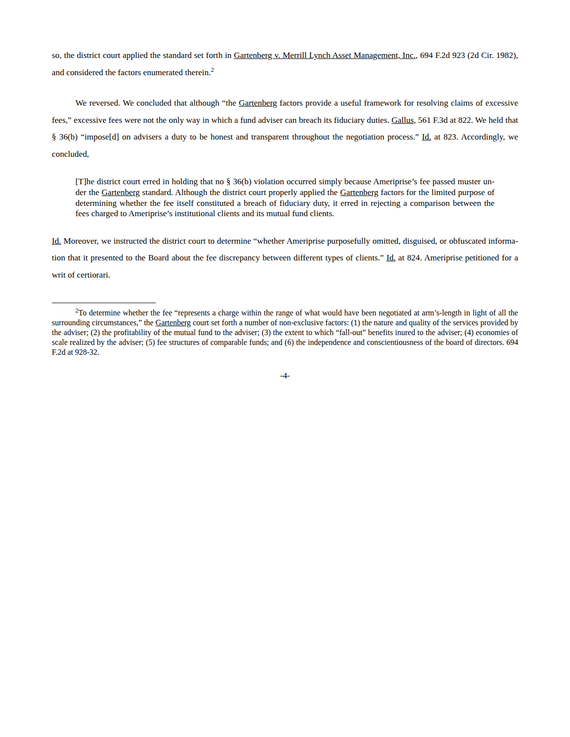so, the district court applied the standard set forth in Gartenberg v. Merrill Lynch Asset Management, Inc., 694 F.2d 923 (2d Cir. 1982), and considered the factors enumerated therein.2
We reversed. We concluded that although “the Gartenberg factors provide a useful framework for resolving claims of excessive fees,” excessive fees were not the only way in which a fund adviser can breach its fiduciary duties. Gallus, 561 F.3d at 822. We held that § 36(b) “impose[d] on advisers a duty to be honest and transparent throughout the negotiation process.” Id. at 823. Accordingly, we concluded,
[T]he district court erred in holding that no § 36(b) violation occurred simply because Ameriprise’s fee passed muster under the Gartenberg standard. Although the district court properly applied the Gartenberg factors for the limited purpose of determining whether the fee itself constituted a breach of fiduciary duty, it erred in rejecting a comparison between the fees charged to Ameriprise’s institutional clients and its mutual fund clients.
Id. Moreover, we instructed the district court to determine “whether Ameriprise purposefully omitted, disguised, or obfuscated information that it presented to the Board about the fee discrepancy between different types of clients.” Id. at 824. Ameriprise petitioned for a writ of certiorari.
2To determine whether the fee “represents a charge within the range of what would have been negotiated at arm’s-length in light of all the surrounding circumstances,” the Gartenberg court set forth a number of non-exclusive factors: (1) the nature and quality of the services provided by the adviser; (2) the profitability of the mutual fund to the adviser; (3) the extent to which “fall-out” benefits inured to the adviser; (4) economies of scale realized by the adviser; (5) fee structures of comparable funds; and (6) the independence and conscientiousness of the board of directors. 694 F.2d at 928-32.
-4-